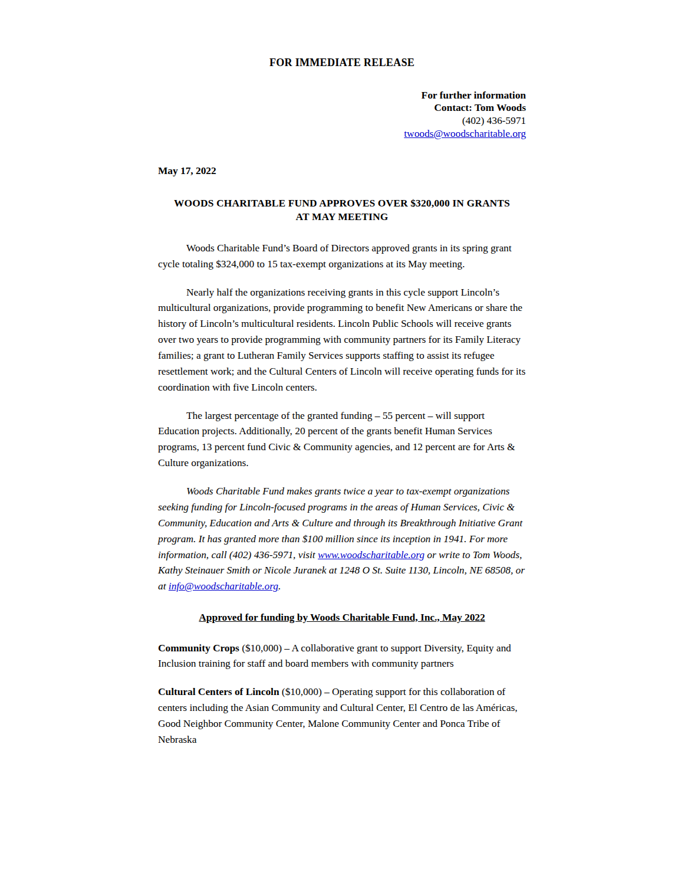FOR IMMEDIATE RELEASE
For further information
Contact: Tom Woods
(402) 436-5971
twoods@woodscharitable.org
May 17, 2022
WOODS CHARITABLE FUND APPROVES OVER $320,000 IN GRANTS
AT MAY MEETING
Woods Charitable Fund’s Board of Directors approved grants in its spring grant cycle totaling $324,000 to 15 tax-exempt organizations at its May meeting.
Nearly half the organizations receiving grants in this cycle support Lincoln’s multicultural organizations, provide programming to benefit New Americans or share the history of Lincoln’s multicultural residents. Lincoln Public Schools will receive grants over two years to provide programming with community partners for its Family Literacy families; a grant to Lutheran Family Services supports staffing to assist its refugee resettlement work; and the Cultural Centers of Lincoln will receive operating funds for its coordination with five Lincoln centers.
The largest percentage of the granted funding – 55 percent – will support Education projects. Additionally, 20 percent of the grants benefit Human Services programs, 13 percent fund Civic & Community agencies, and 12 percent are for Arts & Culture organizations.
Woods Charitable Fund makes grants twice a year to tax-exempt organizations seeking funding for Lincoln-focused programs in the areas of Human Services, Civic & Community, Education and Arts & Culture and through its Breakthrough Initiative Grant program. It has granted more than $100 million since its inception in 1941. For more information, call (402) 436-5971, visit www.woodscharitable.org or write to Tom Woods, Kathy Steinauer Smith or Nicole Juranek at 1248 O St. Suite 1130, Lincoln, NE 68508, or at info@woodscharitable.org.
Approved for funding by Woods Charitable Fund, Inc., May 2022
Community Crops ($10,000) – A collaborative grant to support Diversity, Equity and Inclusion training for staff and board members with community partners
Cultural Centers of Lincoln ($10,000) – Operating support for this collaboration of centers including the Asian Community and Cultural Center, El Centro de las Américas, Good Neighbor Community Center, Malone Community Center and Ponca Tribe of Nebraska